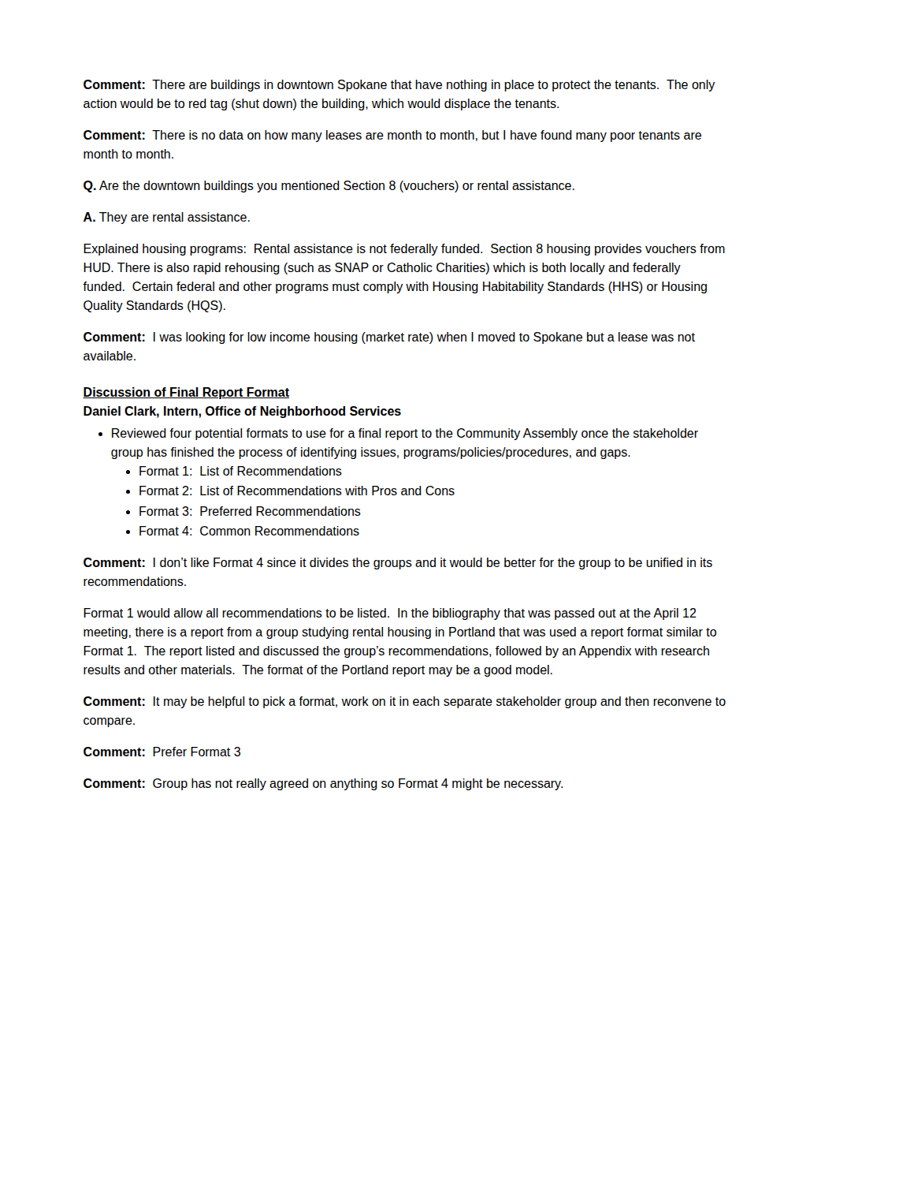Comment: There are buildings in downtown Spokane that have nothing in place to protect the tenants. The only action would be to red tag (shut down) the building, which would displace the tenants.
Comment: There is no data on how many leases are month to month, but I have found many poor tenants are month to month.
Q. Are the downtown buildings you mentioned Section 8 (vouchers) or rental assistance.
A. They are rental assistance.
Explained housing programs: Rental assistance is not federally funded. Section 8 housing provides vouchers from HUD. There is also rapid rehousing (such as SNAP or Catholic Charities) which is both locally and federally funded. Certain federal and other programs must comply with Housing Habitability Standards (HHS) or Housing Quality Standards (HQS).
Comment: I was looking for low income housing (market rate) when I moved to Spokane but a lease was not available.
Discussion of Final Report Format
Daniel Clark, Intern, Office of Neighborhood Services
Reviewed four potential formats to use for a final report to the Community Assembly once the stakeholder group has finished the process of identifying issues, programs/policies/procedures, and gaps.
Format 1: List of Recommendations
Format 2: List of Recommendations with Pros and Cons
Format 3: Preferred Recommendations
Format 4: Common Recommendations
Comment: I don’t like Format 4 since it divides the groups and it would be better for the group to be unified in its recommendations.
Format 1 would allow all recommendations to be listed. In the bibliography that was passed out at the April 12 meeting, there is a report from a group studying rental housing in Portland that was used a report format similar to Format 1. The report listed and discussed the group’s recommendations, followed by an Appendix with research results and other materials. The format of the Portland report may be a good model.
Comment: It may be helpful to pick a format, work on it in each separate stakeholder group and then reconvene to compare.
Comment: Prefer Format 3
Comment: Group has not really agreed on anything so Format 4 might be necessary.